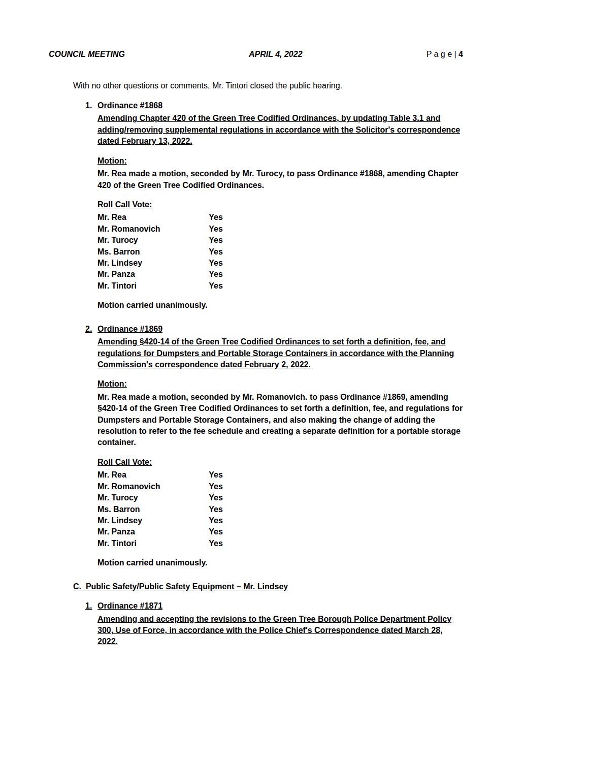COUNCIL MEETING
APRIL 4, 2022
P a g e | 4
With no other questions or comments, Mr. Tintori closed the public hearing.
1.
Ordinance #1868
Amending Chapter 420 of the Green Tree Codified Ordinances, by updating Table 3.1 and adding/removing supplemental regulations in accordance with the Solicitor's correspondence dated February 13, 2022.
Motion:
Mr. Rea made a motion, seconded by Mr. Turocy, to pass Ordinance #1868, amending Chapter 420 of the Green Tree Codified Ordinances.
Roll Call Vote:
| Mr. Rea | Yes |
| Mr. Romanovich | Yes |
| Mr. Turocy | Yes |
| Ms. Barron | Yes |
| Mr. Lindsey | Yes |
| Mr. Panza | Yes |
| Mr. Tintori | Yes |
Motion carried unanimously.
2.
Ordinance #1869
Amending §420-14 of the Green Tree Codified Ordinances to set forth a definition, fee, and regulations for Dumpsters and Portable Storage Containers in accordance with the Planning Commission's correspondence dated February 2, 2022.
Motion:
Mr. Rea made a motion, seconded by Mr. Romanovich. to pass Ordinance #1869, amending §420-14 of the Green Tree Codified Ordinances to set forth a definition, fee, and regulations for Dumpsters and Portable Storage Containers, and also making the change of adding the resolution to refer to the fee schedule and creating a separate definition for a portable storage container.
Roll Call Vote:
| Mr. Rea | Yes |
| Mr. Romanovich | Yes |
| Mr. Turocy | Yes |
| Ms. Barron | Yes |
| Mr. Lindsey | Yes |
| Mr. Panza | Yes |
| Mr. Tintori | Yes |
Motion carried unanimously.
C. Public Safety/Public Safety Equipment – Mr. Lindsey
1.
Ordinance #1871
Amending and accepting the revisions to the Green Tree Borough Police Department Policy 300, Use of Force, in accordance with the Police Chief's Correspondence dated March 28, 2022.